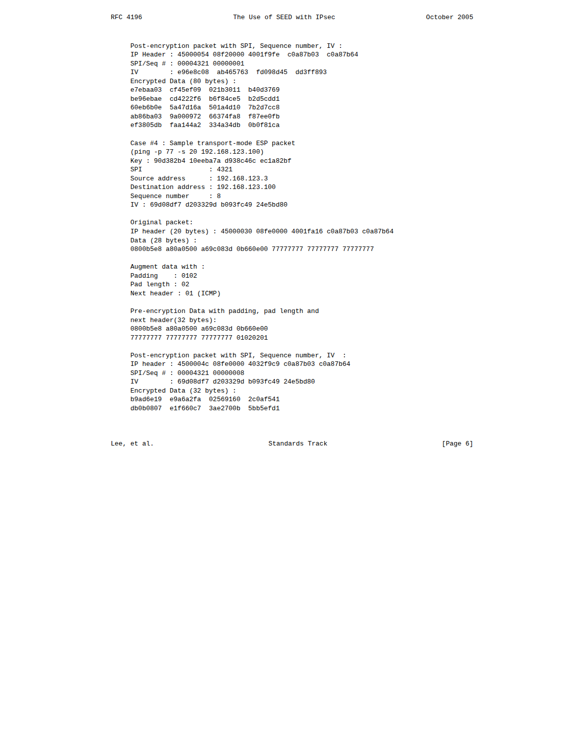RFC 4196 The Use of SEED with IPsec October 2005
Post-encryption packet with SPI, Sequence number, IV :
IP Header : 45000054 08f20000 4001f9fe  c0a87b03  c0a87b64
SPI/Seq # : 00004321 00000001
IV        : e96e8c08  ab465763  fd098d45  dd3ff893
Encrypted Data (80 bytes) :
e7ebaa03  cf45ef09  021b3011  b40d3769
be96ebae  cd4222f6  b6f84ce5  b2d5cdd1
60eb6b0e  5a47d16a  501a4d10  7b2d7cc8
ab86ba03  9a000972  66374fa8  f87ee0fb
ef3805db  faa144a2  334a34db  0b0f81ca

Case #4 : Sample transport-mode ESP packet
(ping -p 77 -s 20 192.168.123.100)
Key : 90d382b4 10eeba7a d938c46c ec1a82bf
SPI                 : 4321
Source address      : 192.168.123.3
Destination address : 192.168.123.100
Sequence number     : 8
IV : 69d08df7 d203329d b093fc49 24e5bd80

Original packet:
IP header (20 bytes) : 45000030 08fe0000 4001fa16 c0a87b03 c0a87b64
Data (28 bytes) :
0800b5e8 a80a0500 a69c083d 0b660e00 77777777 77777777 77777777

Augment data with :
Padding    : 0102
Pad length : 02
Next header : 01 (ICMP)

Pre-encryption Data with padding, pad length and
next header(32 bytes):
0800b5e8 a80a0500 a69c083d 0b660e00
77777777 77777777 77777777 01020201

Post-encryption packet with SPI, Sequence number, IV  :
IP header : 4500004c 08fe0000 4032f9c9 c0a87b03 c0a87b64
SPI/Seq # : 00004321 00000008
IV        : 69d08df7 d203329d b093fc49 24e5bd80
Encrypted Data (32 bytes) :
b9ad6e19  e9a6a2fa  02569160  2c0af541
db0b0807  e1f660c7  3ae2700b  5bb5efd1
Lee, et al. Standards Track [Page 6]